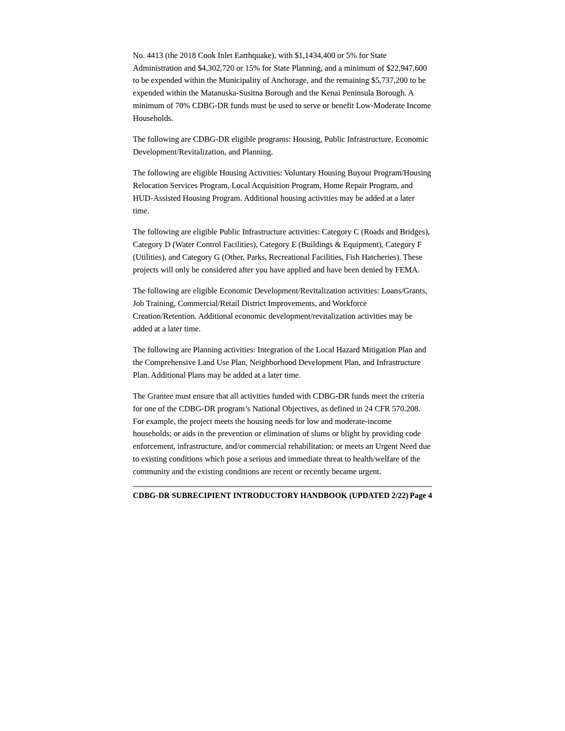No. 4413 (the 2018 Cook Inlet Earthquake), with $1,1434,400 or 5% for State Administration and $4,302,720 or 15% for State Planning, and a minimum of $22,947,600 to be expended within the Municipality of Anchorage, and the remaining $5,737,200 to be expended within the Matanuska-Susitna Borough and the Kenai Peninsula Borough. A minimum of 70% CDBG-DR funds must be used to serve or benefit Low-Moderate Income Households.
The following are CDBG-DR eligible programs: Housing, Public Infrastructure, Economic Development/Revitalization, and Planning.
The following are eligible Housing Activities: Voluntary Housing Buyout Program/Housing Relocation Services Program, Local Acquisition Program, Home Repair Program, and HUD-Assisted Housing Program. Additional housing activities may be added at a later time.
The following are eligible Public Infrastructure activities: Category C (Roads and Bridges), Category D (Water Control Facilities), Category E (Buildings & Equipment), Category F (Utilities), and Category G (Other, Parks, Recreational Facilities, Fish Hatcheries). These projects will only be considered after you have applied and have been denied by FEMA.
The following are eligible Economic Development/Revitalization activities: Loans/Grants, Job Training, Commercial/Retail District Improvements, and Workforce Creation/Retention. Additional economic development/revitalization activities may be added at a later time.
The following are Planning activities: Integration of the Local Hazard Mitigation Plan and the Comprehensive Land Use Plan, Neighborhood Development Plan, and Infrastructure Plan. Additional Plans may be added at a later time.
The Grantee must ensure that all activities funded with CDBG-DR funds meet the criteria for one of the CDBG-DR program’s National Objectives, as defined in 24 CFR 570.208. For example, the project meets the housing needs for low and moderate-income households; or aids in the prevention or elimination of slums or blight by providing code enforcement, infrastructure, and/or commercial rehabilitation; or meets an Urgent Need due to existing conditions which pose a serious and immediate threat to health/welfare of the community and the existing conditions are recent or recently became urgent.
CDBG-DR Subrecipient Introductory Handbook (updated 2/22) Page 4